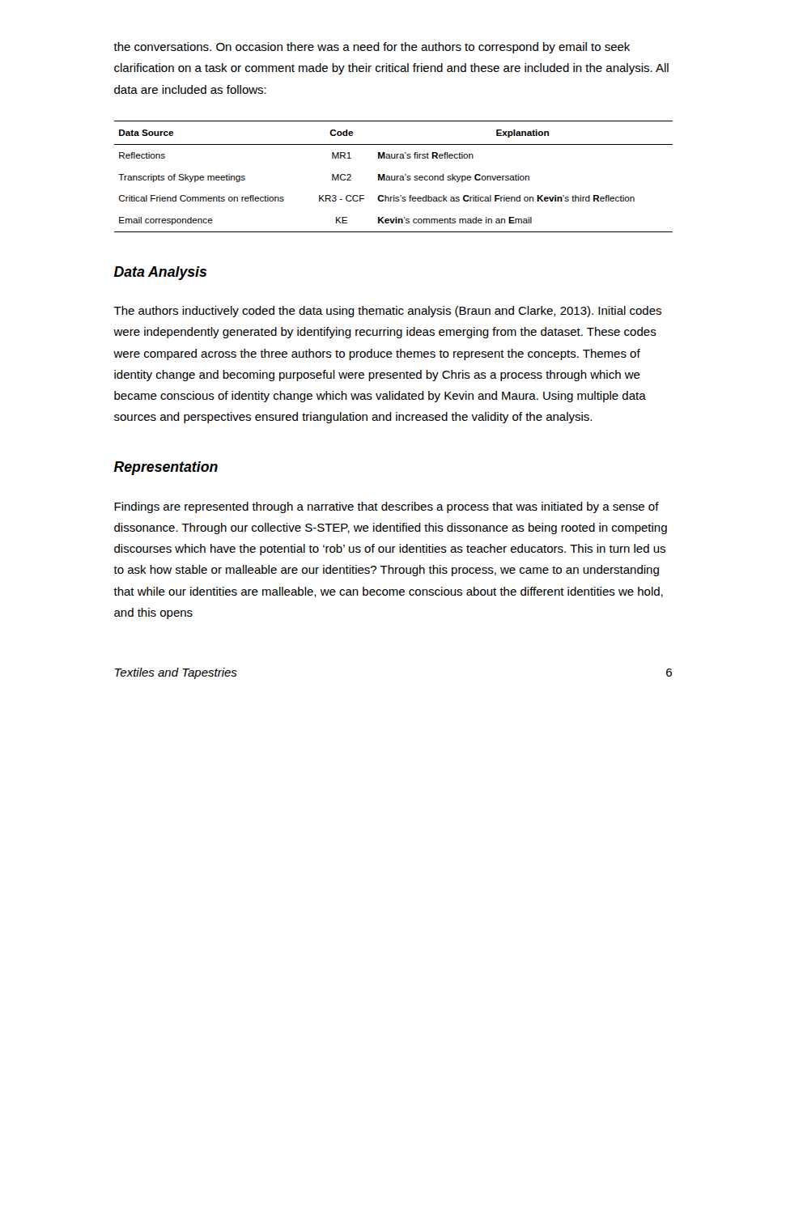the conversations. On occasion there was a need for the authors to correspond by email to seek clarification on a task or comment made by their critical friend and these are included in the analysis. All data are included as follows:
| Data Source | Code | Explanation |
| --- | --- | --- |
| Reflections | MR1 | M aura’s first R eflection |
| Transcripts of Skype meetings | MC2 | M aura’s second skype C onversation |
| Critical Friend Comments on reflections | KR3 - CCF | C hris’s feedback as C ritical F riend on Kevin ’s third R eflection |
| Email correspondence | KE | Kevin ’s comments made in an E mail |
Data Analysis
The authors inductively coded the data using thematic analysis (Braun and Clarke, 2013). Initial codes were independently generated by identifying recurring ideas emerging from the dataset. These codes were compared across the three authors to produce themes to represent the concepts. Themes of identity change and becoming purposeful were presented by Chris as a process through which we became conscious of identity change which was validated by Kevin and Maura. Using multiple data sources and perspectives ensured triangulation and increased the validity of the analysis.
Representation
Findings are represented through a narrative that describes a process that was initiated by a sense of dissonance. Through our collective S-STEP, we identified this dissonance as being rooted in competing discourses which have the potential to ‘rob’ us of our identities as teacher educators. This in turn led us to ask how stable or malleable are our identities? Through this process, we came to an understanding that while our identities are malleable, we can become conscious about the different identities we hold, and this opens
Textiles and Tapestries 6